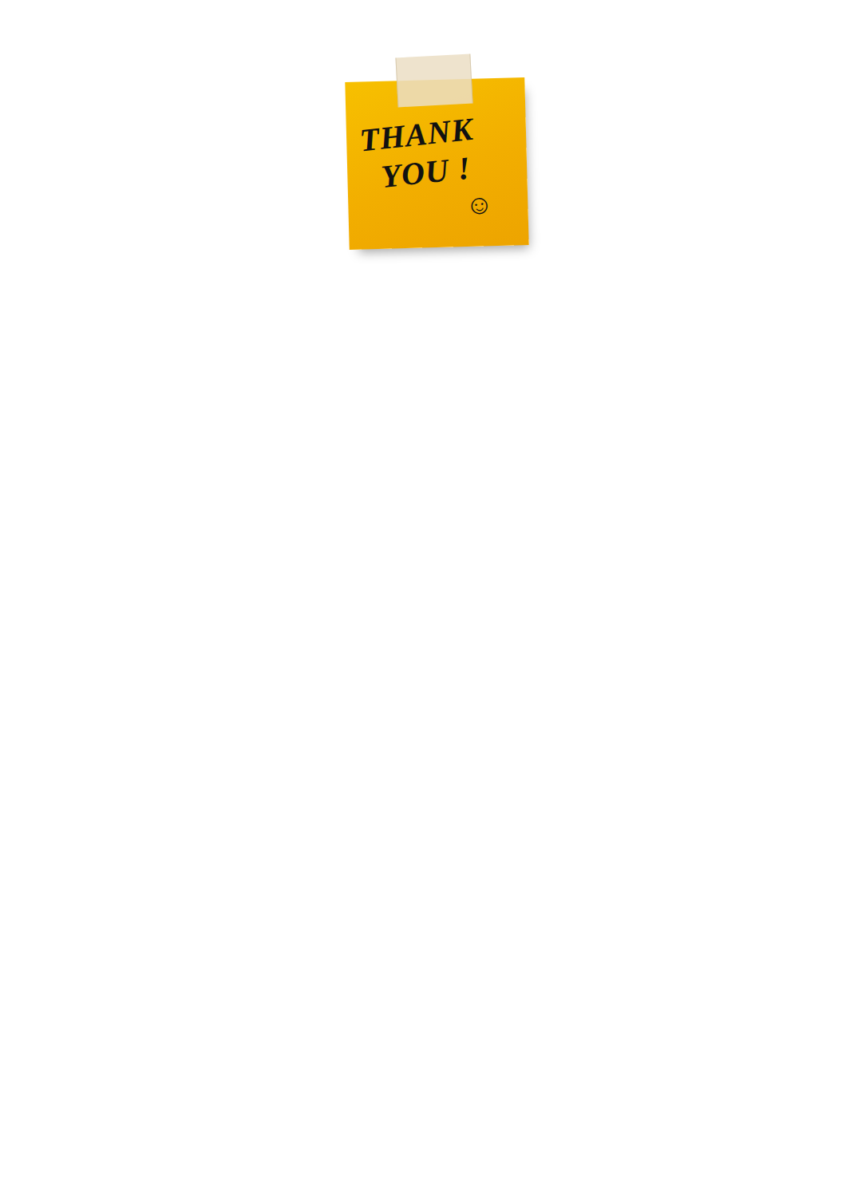THANK YOU !
☺